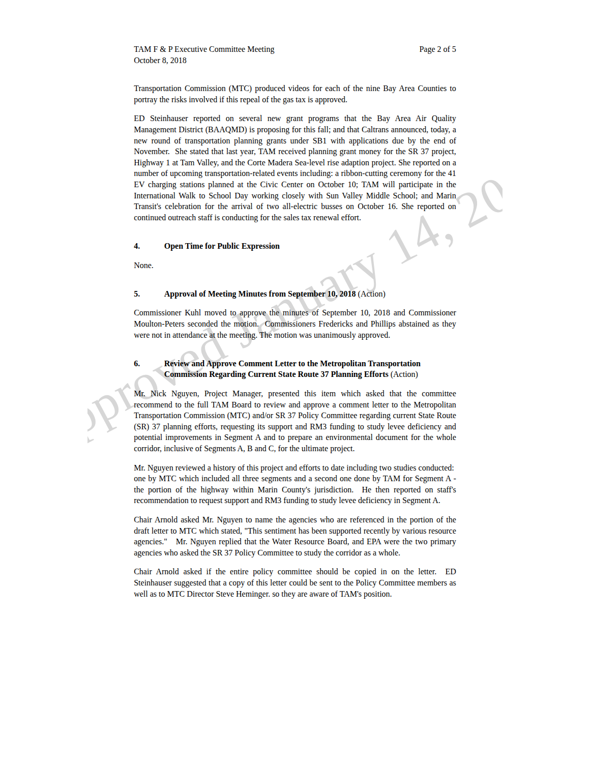Approved January 14, 2019
TAM F & P Executive Committee Meeting
October 8, 2018
Page 2 of 5
Transportation Commission (MTC) produced videos for each of the nine Bay Area Counties to portray the risks involved if this repeal of the gas tax is approved.
ED Steinhauser reported on several new grant programs that the Bay Area Air Quality Management District (BAAQMD) is proposing for this fall; and that Caltrans announced, today, a new round of transportation planning grants under SB1 with applications due by the end of November. She stated that last year, TAM received planning grant money for the SR 37 project, Highway 1 at Tam Valley, and the Corte Madera Sea-level rise adaption project. She reported on a number of upcoming transportation-related events including: a ribbon-cutting ceremony for the 41 EV charging stations planned at the Civic Center on October 10; TAM will participate in the International Walk to School Day working closely with Sun Valley Middle School; and Marin Transit's celebration for the arrival of two all-electric busses on October 16. She reported on continued outreach staff is conducting for the sales tax renewal effort.
4.
Open Time for Public Expression
None.
5.
Approval of Meeting Minutes from September 10, 2018 (Action)
Commissioner Kuhl moved to approve the minutes of September 10, 2018 and Commissioner Moulton-Peters seconded the motion. Commissioners Fredericks and Phillips abstained as they were not in attendance at the meeting. The motion was unanimously approved.
6.
Review and Approve Comment Letter to the Metropolitan Transportation Commission Regarding Current State Route 37 Planning Efforts (Action)
Mr. Nick Nguyen, Project Manager, presented this item which asked that the committee recommend to the full TAM Board to review and approve a comment letter to the Metropolitan Transportation Commission (MTC) and/or SR 37 Policy Committee regarding current State Route (SR) 37 planning efforts, requesting its support and RM3 funding to study levee deficiency and potential improvements in Segment A and to prepare an environmental document for the whole corridor, inclusive of Segments A, B and C, for the ultimate project.
Mr. Nguyen reviewed a history of this project and efforts to date including two studies conducted: one by MTC which included all three segments and a second one done by TAM for Segment A - the portion of the highway within Marin County's jurisdiction. He then reported on staff's recommendation to request support and RM3 funding to study levee deficiency in Segment A.
Chair Arnold asked Mr. Nguyen to name the agencies who are referenced in the portion of the draft letter to MTC which stated, "This sentiment has been supported recently by various resource agencies." Mr. Nguyen replied that the Water Resource Board, and EPA were the two primary agencies who asked the SR 37 Policy Committee to study the corridor as a whole.
Chair Arnold asked if the entire policy committee should be copied in on the letter. ED Steinhauser suggested that a copy of this letter could be sent to the Policy Committee members as well as to MTC Director Steve Heminger. so they are aware of TAM's position.